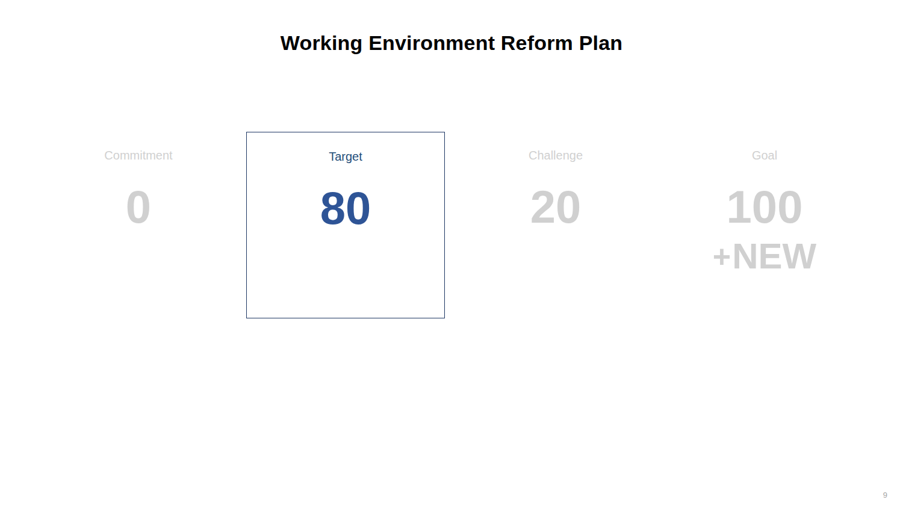Working Environment Reform Plan
Commitment
0
Target
80
Challenge
20
Goal
100
+NEW
9